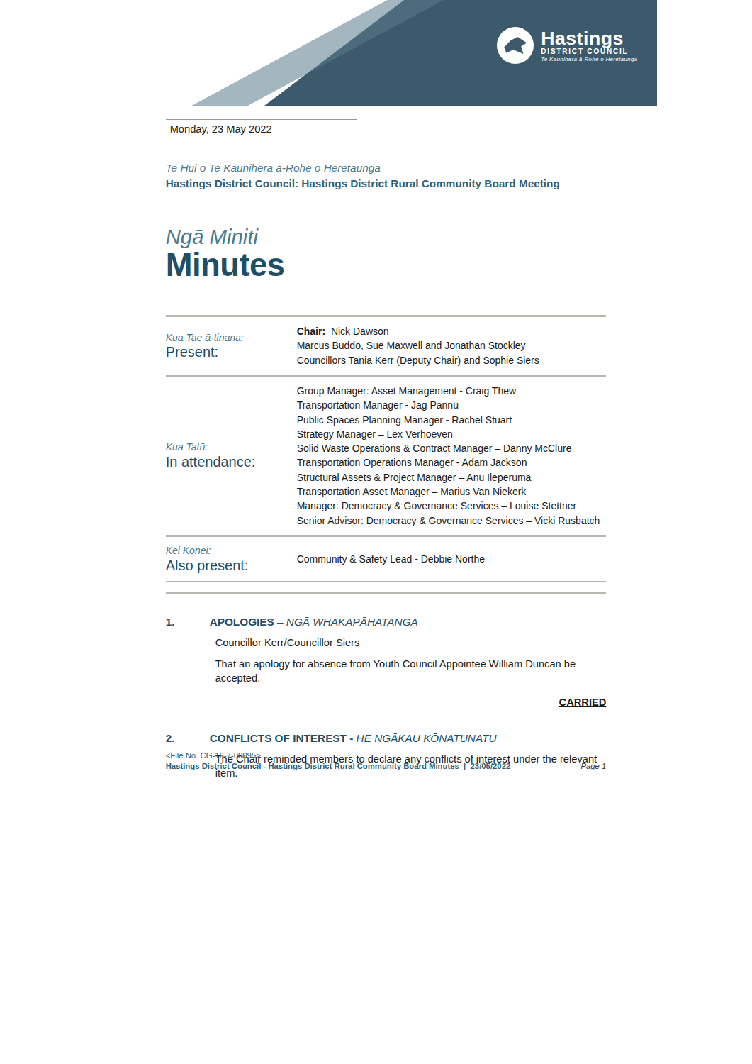Hastings
DISTRICT COUNCIL
Te Kaunihera ā-Rohe o Heretaunga
Monday, 23 May 2022
Te Hui o Te Kaunihera ā-Rohe o Heretaunga
Hastings District Council: Hastings District Rural Community Board Meeting
Ngā Miniti
Minutes
| Kua Tae ā-tinana: Present: | Chair: Nick Dawson Marcus Buddo, Sue Maxwell and Jonathan Stockley Councillors Tania Kerr (Deputy Chair) and Sophie Siers |
| Kua Tatū: In attendance: | Group Manager: Asset Management - Craig Thew Transportation Manager - Jag Pannu Public Spaces Planning Manager - Rachel Stuart Strategy Manager – Lex Verhoeven Solid Waste Operations & Contract Manager – Danny McClure Transportation Operations Manager - Adam Jackson Structural Assets & Project Manager – Anu Ileperuma Transportation Asset Manager – Marius Van Niekerk Manager: Democracy & Governance Services – Louise Stettner Senior Advisor: Democracy & Governance Services – Vicki Rusbatch |
| Kei Konei: Also present: | Community & Safety Lead - Debbie Northe |
1.
APOLOGIES – NGĀ WHAKAPĀHATANGA
Councillor Kerr/Councillor Siers
That an apology for absence from Youth Council Appointee William Duncan be accepted.
CARRIED
2.
CONFLICTS OF INTEREST - HE NGĀKAU KŌNATUNATU
The Chair reminded members to declare any conflicts of interest under the relevant item.
<File No. CG-16-7-00095>
Hastings District Council - Hastings District Rural Community Board Minutes | 23/05/2022
Page 1